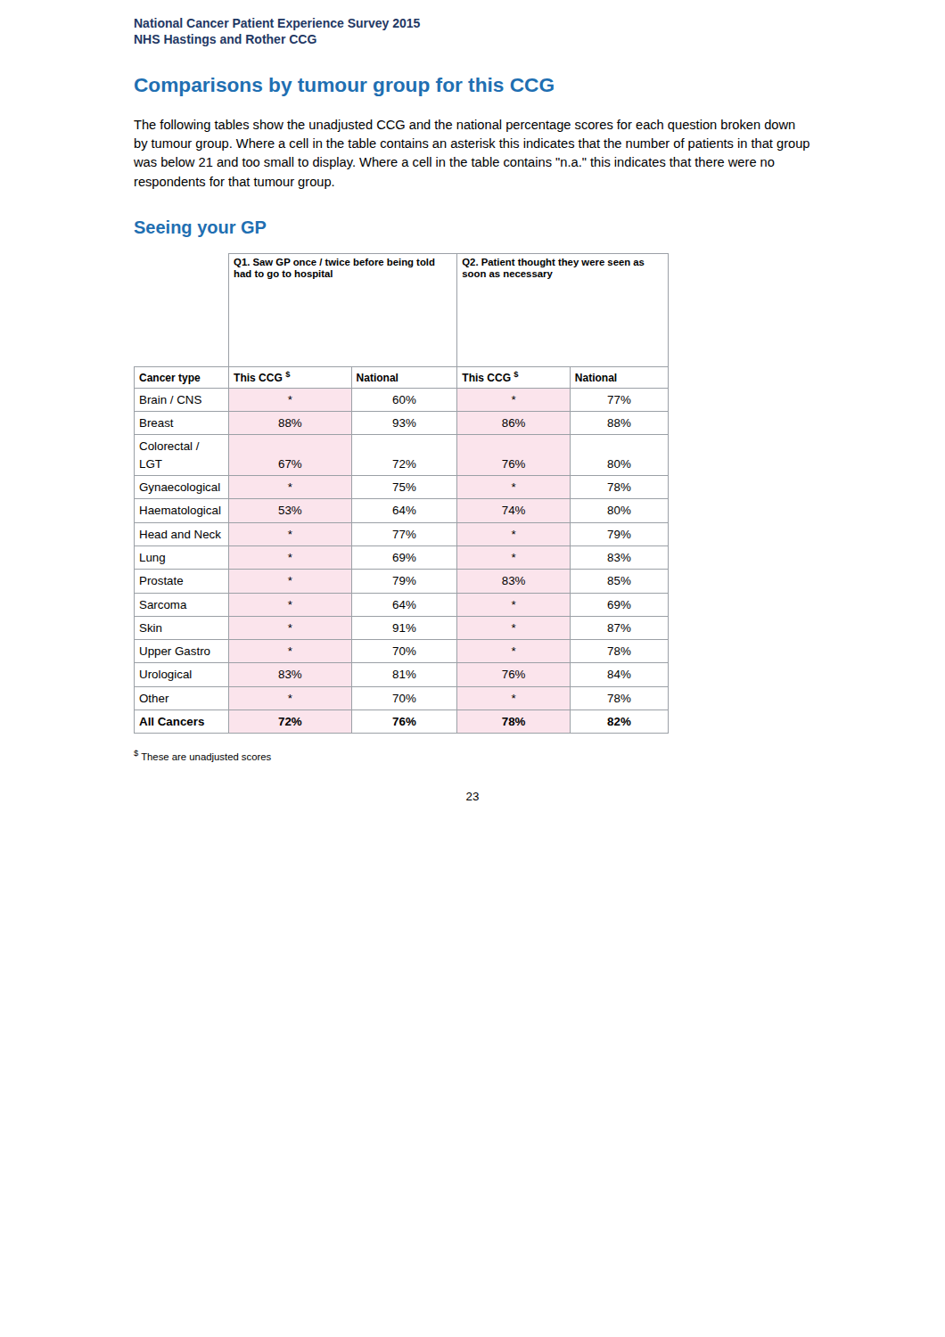National Cancer Patient Experience Survey 2015
NHS Hastings and Rother CCG
Comparisons by tumour group for this CCG
The following tables show the unadjusted CCG and the national percentage scores for each question broken down by tumour group. Where a cell in the table contains an asterisk this indicates that the number of patients in that group was below 21 and too small to display. Where a cell in the table contains "n.a." this indicates that there were no respondents for that tumour group.
Seeing your GP
Seeing your GP by tumour group
| | Q1. Saw GP once / twice before being told had to go to hospital | Q2. Patient thought they were seen as soon as necessary |
| --- | --- | --- |
| Cancer type | This CCG $ | National | This CCG $ | National |
| Brain / CNS | * | 60% | * | 77% |
| Breast | 88% | 93% | 86% | 88% |
| Colorectal / LGT | 67% | 72% | 76% | 80% |
| Gynaecological | * | 75% | * | 78% |
| Haematological | 53% | 64% | 74% | 80% |
| Head and Neck | * | 77% | * | 79% |
| Lung | * | 69% | * | 83% |
| Prostate | * | 79% | 83% | 85% |
| Sarcoma | * | 64% | * | 69% |
| Skin | * | 91% | * | 87% |
| Upper Gastro | * | 70% | * | 78% |
| Urological | 83% | 81% | 76% | 84% |
| Other | * | 70% | * | 78% |
| All Cancers | 72% | 76% | 78% | 82% |
$ These are unadjusted scores
23